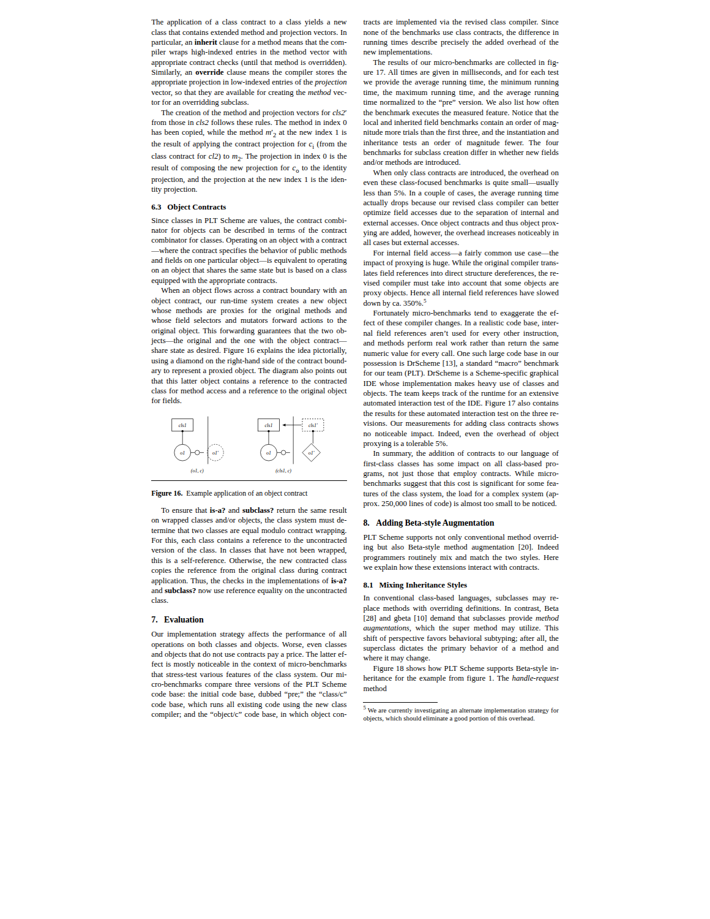The application of a class contract to a class yields a new class that contains extended method and projection vectors. In particular, an inherit clause for a method means that the compiler wraps high-indexed entries in the method vector with appropriate contract checks (until that method is overridden). Similarly, an override clause means the compiler stores the appropriate projection in low-indexed entries of the projection vector, so that they are available for creating the method vector for an overridding subclass.
The creation of the method and projection vectors for cls2′ from those in cls2 follows these rules. The method in index 0 has been copied, while the method m′2 at the new index 1 is the result of applying the contract projection for ci (from the class contract for cl2) to m2. The projection in index 0 is the result of composing the new projection for co to the identity projection, and the projection at the new index 1 is the identity projection.
6.3 Object Contracts
Since classes in PLT Scheme are values, the contract combinator for objects can be described in terms of the contract combinator for classes. Operating on an object with a contract—where the contract specifies the behavior of public methods and fields on one particular object—is equivalent to operating on an object that shares the same state but is based on a class equipped with the appropriate contracts.
When an object flows across a contract boundary with an object contract, our run-time system creates a new object whose methods are proxies for the original methods and whose field selectors and mutators forward actions to the original object. This forwarding guarantees that the two objects—the original and the one with the object contract—share state as desired. Figure 16 explains the idea pictorially, using a diamond on the right-hand side of the contract boundary to represent a proxied object. The diagram also points out that this latter object contains a reference to the contracted class for method access and a reference to the original object for fields.
cls1 o1 o1′ cls1 cls1′ o1 o1′ (o1, c) (cls1, c)
Figure 16. Example application of an object contract
To ensure that is-a? and subclass? return the same result on wrapped classes and/or objects, the class system must determine that two classes are equal modulo contract wrapping. For this, each class contains a reference to the uncontracted version of the class. In classes that have not been wrapped, this is a self-reference. Otherwise, the new contracted class copies the reference from the original class during contract application. Thus, the checks in the implementations of is-a? and subclass? now use reference equality on the uncontracted class.
7. Evaluation
Our implementation strategy affects the performance of all operations on both classes and objects. Worse, even classes and objects that do not use contracts pay a price. The latter effect is mostly noticeable in the context of micro-benchmarks that stress-test various features of the class system. Our micro-benchmarks compare three versions of the PLT Scheme code base: the initial code base, dubbed “pre;” the “class/c” code base, which runs all existing code using the new class compiler; and the “object/c” code base, in which object contracts are implemented via the revised class compiler. Since none of the benchmarks use class contracts, the difference in running times describe precisely the added overhead of the new implementations.
The results of our micro-benchmarks are collected in figure 17. All times are given in milliseconds, and for each test we provide the average running time, the minimum running time, the maximum running time, and the average running time normalized to the “pre” version. We also list how often the benchmark executes the measured feature. Notice that the local and inherited field benchmarks contain an order of magnitude more trials than the first three, and the instantiation and inheritance tests an order of magnitude fewer. The four benchmarks for subclass creation differ in whether new fields and/or methods are introduced.
When only class contracts are introduced, the overhead on even these class-focused benchmarks is quite small—usually less than 5%. In a couple of cases, the average running time actually drops because our revised class compiler can better optimize field accesses due to the separation of internal and external accesses. Once object contracts and thus object proxying are added, however, the overhead increases noticeably in all cases but external accesses.
For internal field access—a fairly common use case—the impact of proxying is huge. While the original compiler translates field references into direct structure dereferences, the revised compiler must take into account that some objects are proxy objects. Hence all internal field references have slowed down by ca. 350%.5
Fortunately micro-benchmarks tend to exaggerate the effect of these compiler changes. In a realistic code base, internal field references aren’t used for every other instruction, and methods perform real work rather than return the same numeric value for every call. One such large code base in our possession is DrScheme [13], a standard “macro” benchmark for our team (PLT). DrScheme is a Scheme-specific graphical IDE whose implementation makes heavy use of classes and objects. The team keeps track of the runtime for an extensive automated interaction test of the IDE. Figure 17 also contains the results for these automated interaction test on the three revisions. Our measurements for adding class contracts shows no noticeable impact. Indeed, even the overhead of object proxying is a tolerable 5%.
In summary, the addition of contracts to our language of first-class classes has some impact on all class-based programs, not just those that employ contracts. While micro-benchmarks suggest that this cost is significant for some features of the class system, the load for a complex system (approx. 250,000 lines of code) is almost too small to be noticed.
8. Adding Beta-style Augmentation
PLT Scheme supports not only conventional method overriding but also Beta-style method augmentation [20]. Indeed programmers routinely mix and match the two styles. Here we explain how these extensions interact with contracts.
8.1 Mixing Inheritance Styles
In conventional class-based languages, subclasses may replace methods with overriding definitions. In contrast, Beta [28] and gbeta [10] demand that subclasses provide method augmentations, which the super method may utilize. This shift of perspective favors behavioral subtyping; after all, the superclass dictates the primary behavior of a method and where it may change.
Figure 18 shows how PLT Scheme supports Beta-style inheritance for the example from figure 1. The handle-request method
5 We are currently investigating an alternate implementation strategy for objects, which should eliminate a good portion of this overhead.